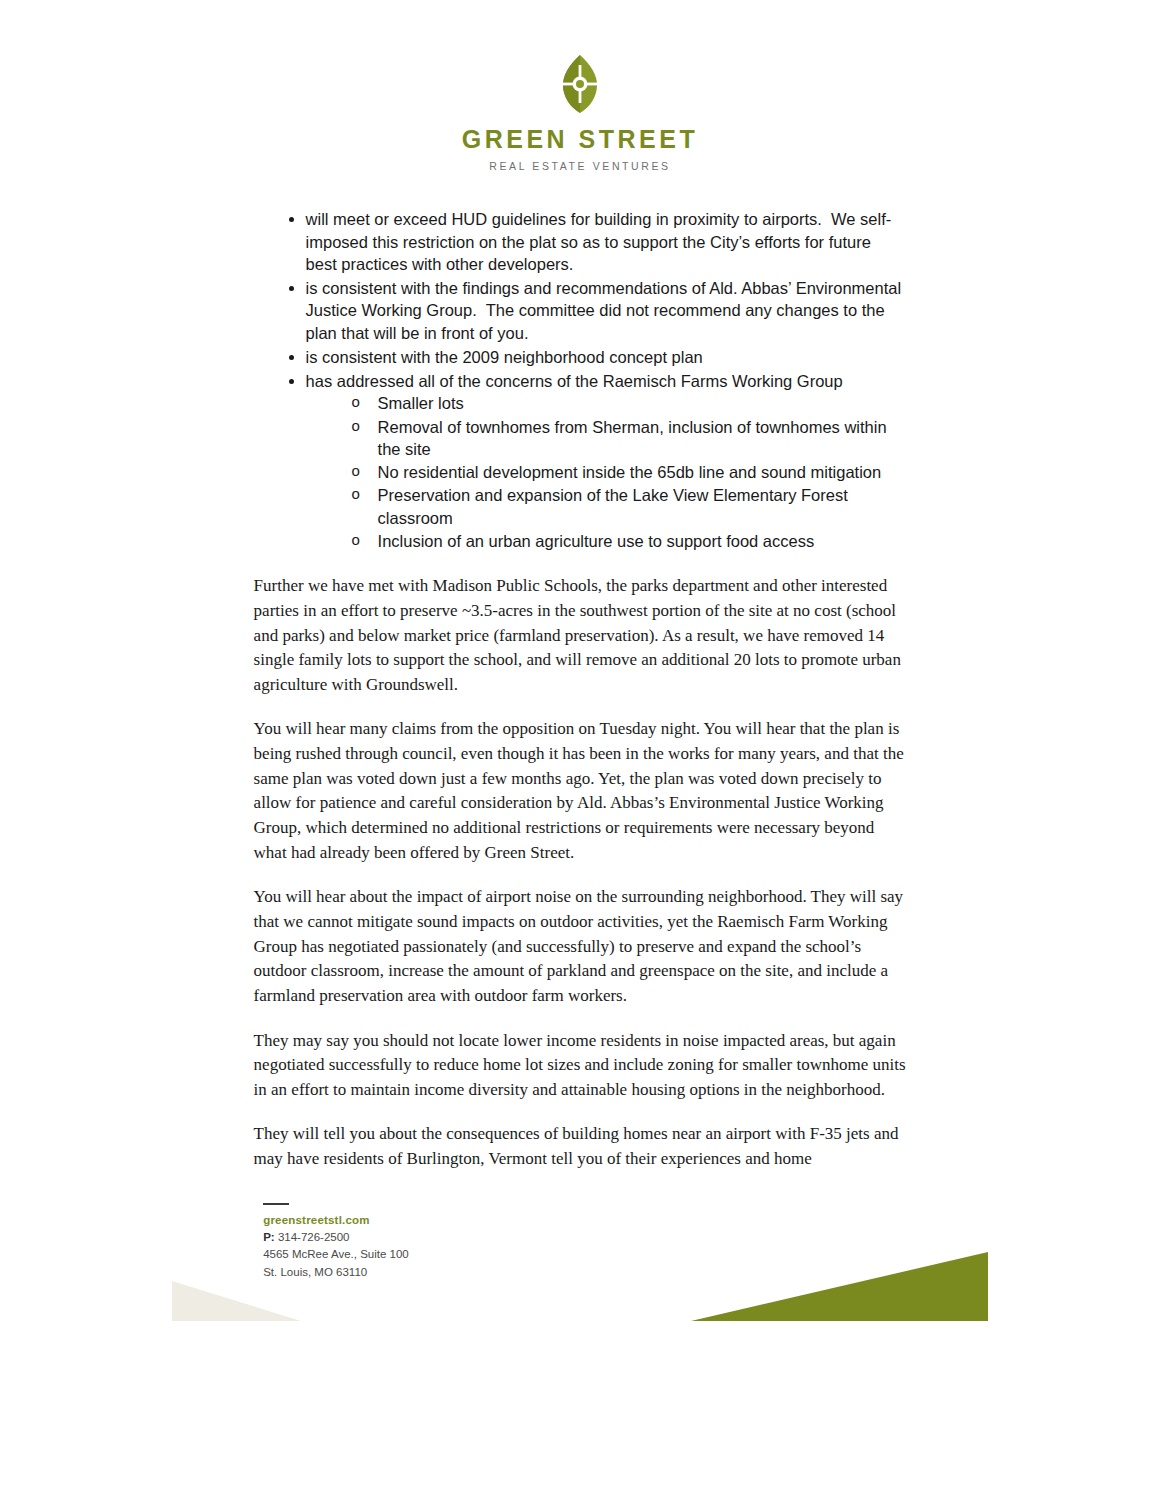GREEN STREET
REAL ESTATE VENTURES
will meet or exceed HUD guidelines for building in proximity to airports. We self-imposed this restriction on the plat so as to support the City’s efforts for future best practices with other developers.
is consistent with the findings and recommendations of Ald. Abbas’ Environmental Justice Working Group. The committee did not recommend any changes to the plan that will be in front of you.
is consistent with the 2009 neighborhood concept plan
has addressed all of the concerns of the Raemisch Farms Working Group
Smaller lots
Removal of townhomes from Sherman, inclusion of townhomes within the site
No residential development inside the 65db line and sound mitigation
Preservation and expansion of the Lake View Elementary Forest classroom
Inclusion of an urban agriculture use to support food access
Further we have met with Madison Public Schools, the parks department and other interested parties in an effort to preserve ~3.5-acres in the southwest portion of the site at no cost (school and parks) and below market price (farmland preservation). As a result, we have removed 14 single family lots to support the school, and will remove an additional 20 lots to promote urban agriculture with Groundswell.
You will hear many claims from the opposition on Tuesday night. You will hear that the plan is being rushed through council, even though it has been in the works for many years, and that the same plan was voted down just a few months ago. Yet, the plan was voted down precisely to allow for patience and careful consideration by Ald. Abbas’s Environmental Justice Working Group, which determined no additional restrictions or requirements were necessary beyond what had already been offered by Green Street.
You will hear about the impact of airport noise on the surrounding neighborhood. They will say that we cannot mitigate sound impacts on outdoor activities, yet the Raemisch Farm Working Group has negotiated passionately (and successfully) to preserve and expand the school’s outdoor classroom, increase the amount of parkland and greenspace on the site, and include a farmland preservation area with outdoor farm workers.
They may say you should not locate lower income residents in noise impacted areas, but again negotiated successfully to reduce home lot sizes and include zoning for smaller townhome units in an effort to maintain income diversity and attainable housing options in the neighborhood.
They will tell you about the consequences of building homes near an airport with F-35 jets and may have residents of Burlington, Vermont tell you of their experiences and home
greenstreetstl.com
P: 314-726-2500
4565 McRee Ave., Suite 100
St. Louis, MO 63110